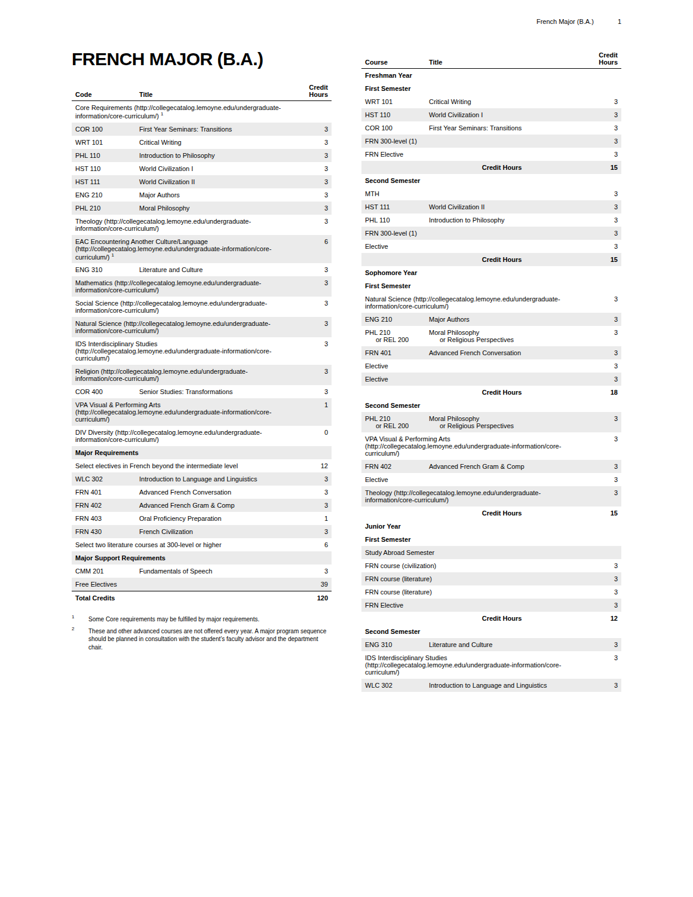French Major (B.A.)1
FRENCH MAJOR (B.A.)
| Code | Title | Credit Hours |
| --- | --- | --- |
| Core Requirements ( http://collegecatalog.lemoyne.edu/undergraduate-information/core-curriculum/ ) 1 | |
| COR 100 | First Year Seminars: Transitions | 3 |
| WRT 101 | Critical Writing | 3 |
| PHL 110 | Introduction to Philosophy | 3 |
| HST 110 | World Civilization I | 3 |
| HST 111 | World Civilization II | 3 |
| ENG 210 | Major Authors | 3 |
| PHL 210 | Moral Philosophy | 3 |
| Theology ( http://collegecatalog.lemoyne.edu/undergraduate-information/core-curriculum/ ) | 3 |
| EAC Encountering Another Culture/Language ( http://collegecatalog.lemoyne.edu/undergraduate-information/core-curriculum/ ) 1 | 6 |
| ENG 310 | Literature and Culture | 3 |
| Mathematics ( http://collegecatalog.lemoyne.edu/undergraduate-information/core-curriculum/ ) | 3 |
| Social Science ( http://collegecatalog.lemoyne.edu/undergraduate-information/core-curriculum/ ) | 3 |
| Natural Science ( http://collegecatalog.lemoyne.edu/undergraduate-information/core-curriculum/ ) | 3 |
| IDS Interdisciplinary Studies ( http://collegecatalog.lemoyne.edu/undergraduate-information/core-curriculum/ ) | 3 |
| Religion ( http://collegecatalog.lemoyne.edu/undergraduate-information/core-curriculum/ ) | 3 |
| COR 400 | Senior Studies: Transformations | 3 |
| VPA Visual & Performing Arts ( http://collegecatalog.lemoyne.edu/undergraduate-information/core-curriculum/ ) | 1 |
| DIV Diversity ( http://collegecatalog.lemoyne.edu/undergraduate-information/core-curriculum/ ) | 0 |
| Major Requirements | |
| Select electives in French beyond the intermediate level | 12 |
| WLC 302 | Introduction to Language and Linguistics | 3 |
| FRN 401 | Advanced French Conversation | 3 |
| FRN 402 | Advanced French Gram & Comp | 3 |
| FRN 403 | Oral Proficiency Preparation | 1 |
| FRN 430 | French Civilization | 3 |
| Select two literature courses at 300-level or higher | 6 |
| Major Support Requirements | |
| CMM 201 | Fundamentals of Speech | 3 |
| Free Electives | 39 |
| Total Credits | 120 |
Some Core requirements may be fulfilled by major requirements.
These and other advanced courses are not offered every year. A major program sequence should be planned in consultation with the student’s faculty advisor and the department chair.
| Course | Title | Credit Hours |
| --- | --- | --- |
| Freshman Year |
| First Semester |
| WRT 101 | Critical Writing | 3 |
| HST 110 | World Civilization I | 3 |
| COR 100 | First Year Seminars: Transitions | 3 |
| FRN 300-level (1) | 3 |
| FRN Elective | 3 |
| | Credit Hours | 15 |
| Second Semester |
| MTH | | 3 |
| HST 111 | World Civilization II | 3 |
| PHL 110 | Introduction to Philosophy | 3 |
| FRN 300-level (1) | 3 |
| Elective | 3 |
| | Credit Hours | 15 |
| Sophomore Year |
| First Semester |
| Natural Science ( http://collegecatalog.lemoyne.edu/undergraduate-information/core-curriculum/ ) | 3 |
| ENG 210 | Major Authors | 3 |
| PHL 210 or REL 200 | Moral Philosophy or Religious Perspectives | 3 |
| FRN 401 | Advanced French Conversation | 3 |
| Elective | 3 |
| Elective | 3 |
| | Credit Hours | 18 |
| Second Semester |
| PHL 210 or REL 200 | Moral Philosophy or Religious Perspectives | 3 |
| VPA Visual & Performing Arts ( http://collegecatalog.lemoyne.edu/undergraduate-information/core-curriculum/ ) | 3 |
| FRN 402 | Advanced French Gram & Comp | 3 |
| Elective | 3 |
| Theology ( http://collegecatalog.lemoyne.edu/undergraduate-information/core-curriculum/ ) | 3 |
| | Credit Hours | 15 |
| Junior Year |
| First Semester |
| Study Abroad Semester | |
| FRN course (civilization) | 3 |
| FRN course (literature) | 3 |
| FRN course (literature) | 3 |
| FRN Elective | 3 |
| | Credit Hours | 12 |
| Second Semester |
| ENG 310 | Literature and Culture | 3 |
| IDS Interdisciplinary Studies ( http://collegecatalog.lemoyne.edu/undergraduate-information/core-curriculum/ ) | 3 |
| WLC 302 | Introduction to Language and Linguistics | 3 |